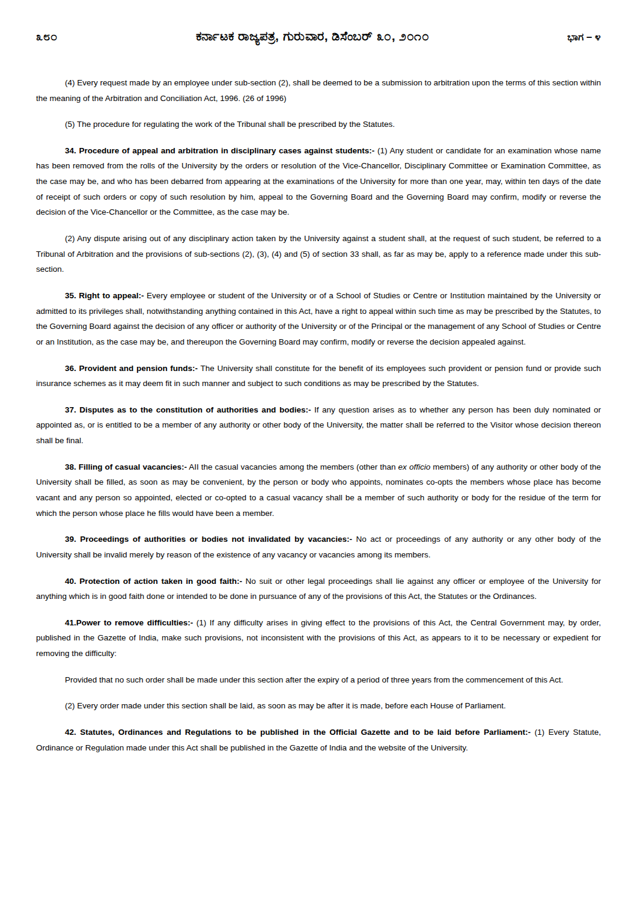೩೮೦ ಕರ್ನಾಟಕ ರಾಜ್ಯಪತ್ರ, ಗುರುವಾರ, ಡಿಸೆಂಬರ್ ೩೦, ೨೦೧೦ ಭಾಗ – ೪
(4) Every request made by an employee under sub-section (2), shall be deemed to be a submission to arbitration upon the terms of this section within the meaning of the Arbitration and Conciliation Act, 1996. (26 of 1996)
(5) The procedure for regulating the work of the Tribunal shall be prescribed by the Statutes.
34. Procedure of appeal and arbitration in disciplinary cases against students:- (1) Any student or candidate for an examination whose name has been removed from the rolls of the University by the orders or resolution of the Vice-Chancellor, Disciplinary Committee or Examination Committee, as the case may be, and who has been debarred from appearing at the examinations of the University for more than one year, may, within ten days of the date of receipt of such orders or copy of such resolution by him, appeal to the Governing Board and the Governing Board may confirm, modify or reverse the decision of the Vice-Chancellor or the Committee, as the case may be.
(2) Any dispute arising out of any disciplinary action taken by the University against a student shall, at the request of such student, be referred to a Tribunal of Arbitration and the provisions of sub-sections (2), (3), (4) and (5) of section 33 shall, as far as may be, apply to a reference made under this sub-section.
35. Right to appeal:- Every employee or student of the University or of a School of Studies or Centre or Institution maintained by the University or admitted to its privileges shall, notwithstanding anything contained in this Act, have a right to appeal within such time as may be prescribed by the Statutes, to the Governing Board against the decision of any officer or authority of the University or of the Principal or the management of any School of Studies or Centre or an Institution, as the case may be, and thereupon the Governing Board may confirm, modify or reverse the decision appealed against.
36. Provident and pension funds:- The University shall constitute for the benefit of its employees such provident or pension fund or provide such insurance schemes as it may deem fit in such manner and subject to such conditions as may be prescribed by the Statutes.
37. Disputes as to the constitution of authorities and bodies:- If any question arises as to whether any person has been duly nominated or appointed as, or is entitled to be a member of any authority or other body of the University, the matter shall be referred to the Visitor whose decision thereon shall be final.
38. Filling of casual vacancies:- AII the casual vacancies among the members (other than ex officio members) of any authority or other body of the University shall be filled, as soon as may be convenient, by the person or body who appoints, nominates co-opts the members whose place has become vacant and any person so appointed, elected or co-opted to a casual vacancy shall be a member of such authority or body for the residue of the term for which the person whose place he fills would have been a member.
39. Proceedings of authorities or bodies not invalidated by vacancies:- No act or proceedings of any authority or any other body of the University shall be invalid merely by reason of the existence of any vacancy or vacancies among its members.
40. Protection of action taken in good faith:- No suit or other legal proceedings shall lie against any officer or employee of the University for anything which is in good faith done or intended to be done in pursuance of any of the provisions of this Act, the Statutes or the Ordinances.
41.Power to remove difficulties:- (1) If any difficulty arises in giving effect to the provisions of this Act, the Central Government may, by order, published in the Gazette of India, make such provisions, not inconsistent with the provisions of this Act, as appears to it to be necessary or expedient for removing the difficulty:
Provided that no such order shall be made under this section after the expiry of a period of three years from the commencement of this Act.
(2) Every order made under this section shall be laid, as soon as may be after it is made, before each House of Parliament.
42. Statutes, Ordinances and Regulations to be published in the Official Gazette and to be laid before Parliament:- (1) Every Statute, Ordinance or Regulation made under this Act shall be published in the Gazette of India and the website of the University.